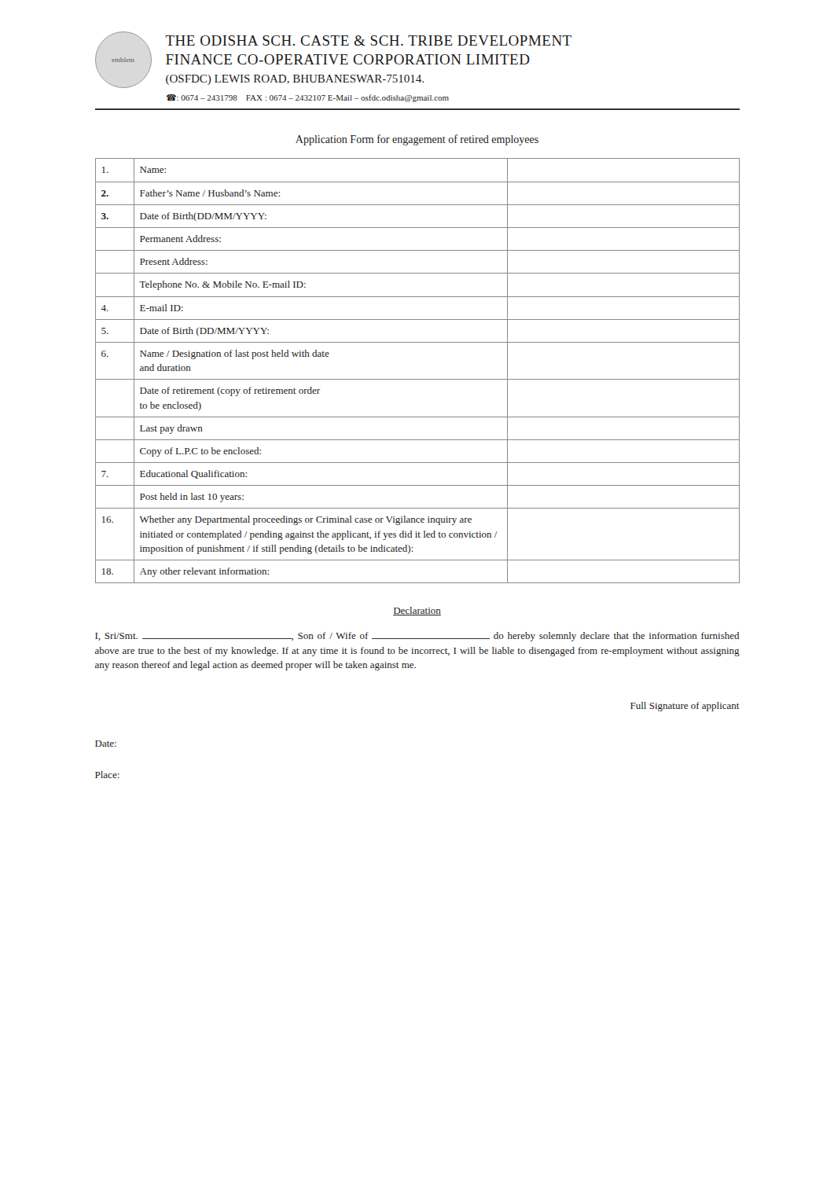emblem
THE ODISHA SCH. CASTE & SCH. TRIBE DEVELOPMENT
FINANCE CO-OPERATIVE CORPORATION LIMITED
(OSFDC) LEWIS ROAD, BHUBANESWAR-751014.
☎: 0674 – 2431798 FAX : 0674 – 2432107 E-Mail – osfdc.odisha@gmail.com
Application Form for engagement of retired employees
| 1. | Name: | |
| 2. | Father’s Name / Husband’s Name: | |
| 3. | Date of Birth(DD/MM/YYYY: | |
| | Permanent Address: | |
| | Present Address: | |
| | Telephone No. & Mobile No. E-mail ID: | |
| 4. | E-mail ID: | |
| 5. | Date of Birth (DD/MM/YYYY: | |
| 6. | Name / Designation of last post held with date and duration | |
| | Date of retirement (copy of retirement order to be enclosed) | |
| | Last pay drawn | |
| | Copy of L.P.C to be enclosed: | |
| 7. | Educational Qualification: | |
| | Post held in last 10 years: | |
| 16. | Whether any Departmental proceedings or Criminal case or Vigilance inquiry are initiated or contemplated / pending against the applicant, if yes did it led to conviction / imposition of punishment / if still pending (details to be indicated): | |
| 18. | Any other relevant information: | |
Declaration
I, Sri/Smt. , Son of / Wife of do hereby solemnly declare that the information furnished above are true to the best of my knowledge. If at any time it is found to be incorrect, I will be liable to disengaged from re-employment without assigning any reason thereof and legal action as deemed proper will be taken against me.
Full Signature of applicant
Date:
Place: